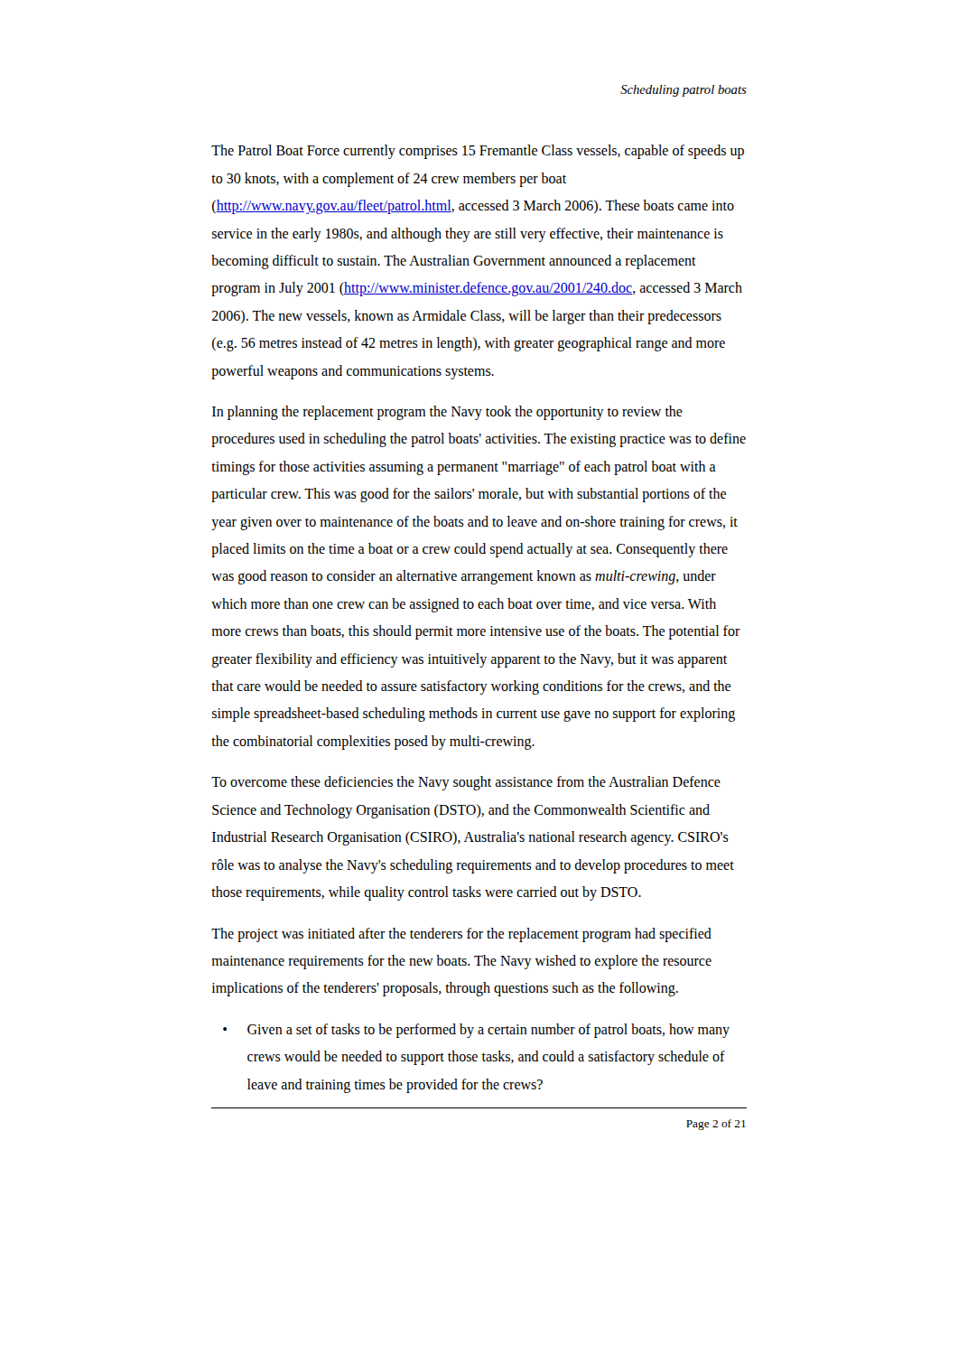Scheduling patrol boats
The Patrol Boat Force currently comprises 15 Fremantle Class vessels, capable of speeds up to 30 knots, with a complement of 24 crew members per boat (http://www.navy.gov.au/fleet/patrol.html, accessed 3 March 2006). These boats came into service in the early 1980s, and although they are still very effective, their maintenance is becoming difficult to sustain. The Australian Government announced a replacement program in July 2001 (http://www.minister.defence.gov.au/2001/240.doc, accessed 3 March 2006). The new vessels, known as Armidale Class, will be larger than their predecessors (e.g. 56 metres instead of 42 metres in length), with greater geographical range and more powerful weapons and communications systems.
In planning the replacement program the Navy took the opportunity to review the procedures used in scheduling the patrol boats' activities. The existing practice was to define timings for those activities assuming a permanent "marriage" of each patrol boat with a particular crew. This was good for the sailors' morale, but with substantial portions of the year given over to maintenance of the boats and to leave and on-shore training for crews, it placed limits on the time a boat or a crew could spend actually at sea. Consequently there was good reason to consider an alternative arrangement known as multi-crewing, under which more than one crew can be assigned to each boat over time, and vice versa. With more crews than boats, this should permit more intensive use of the boats. The potential for greater flexibility and efficiency was intuitively apparent to the Navy, but it was apparent that care would be needed to assure satisfactory working conditions for the crews, and the simple spreadsheet-based scheduling methods in current use gave no support for exploring the combinatorial complexities posed by multi-crewing.
To overcome these deficiencies the Navy sought assistance from the Australian Defence Science and Technology Organisation (DSTO), and the Commonwealth Scientific and Industrial Research Organisation (CSIRO), Australia's national research agency. CSIRO's rôle was to analyse the Navy's scheduling requirements and to develop procedures to meet those requirements, while quality control tasks were carried out by DSTO.
The project was initiated after the tenderers for the replacement program had specified maintenance requirements for the new boats. The Navy wished to explore the resource implications of the tenderers' proposals, through questions such as the following.
Given a set of tasks to be performed by a certain number of patrol boats, how many crews would be needed to support those tasks, and could a satisfactory schedule of leave and training times be provided for the crews?
Page 2 of 21